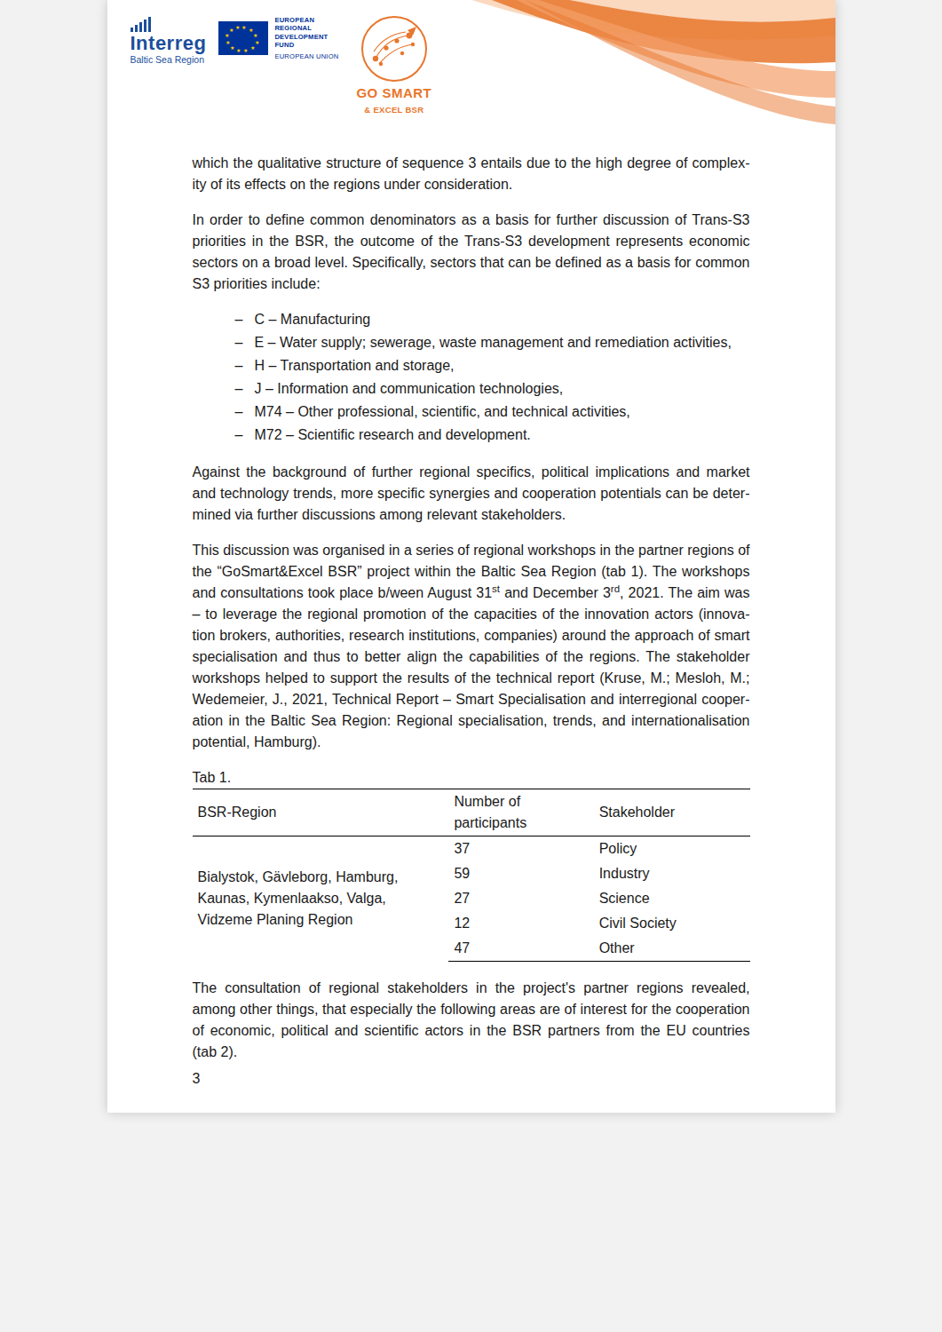Interreg
Baltic Sea Region
★ ★ ★ ★ ★ ★ ★ ★ ★ ★ ★ ★
European
Regional
Development
Fund
European Union
GO SMART
& EXCEL BSR
which the qualitative structure of sequence 3 entails due to the high degree of complexity of its effects on the regions under consideration.
In order to define common denominators as a basis for further discussion of Trans-S3 priorities in the BSR, the outcome of the Trans-S3 development represents economic sectors on a broad level. Specifically, sectors that can be defined as a basis for common S3 priorities include:
C – Manufacturing
E – Water supply; sewerage, waste management and remediation activities,
H – Transportation and storage,
J – Information and communication technologies,
M74 – Other professional, scientific, and technical activities,
M72 – Scientific research and development.
Against the background of further regional specifics, political implications and market and technology trends, more specific synergies and cooperation potentials can be determined via further discussions among relevant stakeholders.
This discussion was organised in a series of regional workshops in the partner regions of the “GoSmart&Excel BSR” project within the Baltic Sea Region (tab 1). The workshops and consultations took place b/ween August 31st and December 3rd, 2021. The aim was – to leverage the regional promotion of the capacities of the innovation actors (innovation brokers, authorities, research institutions, companies) around the approach of smart specialisation and thus to better align the capabilities of the regions. The stakeholder workshops helped to support the results of the technical report (Kruse, M.; Mesloh, M.; Wedemeier, J., 2021, Technical Report – Smart Specialisation and interregional cooperation in the Baltic Sea Region: Regional specialisation, trends, and internationalisation potential, Hamburg).
Tab 1.
| BSR-Region | Number of participants | Stakeholder |
| --- | --- | --- |
| Bialystok, Gävleborg, Hamburg, Kaunas, Kymenlaakso, Valga, Vidzeme Planing Region | 37 | Policy |
| 59 | Industry |
| 27 | Science |
| 12 | Civil Society |
| 47 | Other |
The consultation of regional stakeholders in the project's partner regions revealed, among other things, that especially the following areas are of interest for the cooperation of economic, political and scientific actors in the BSR partners from the EU countries (tab 2).
3